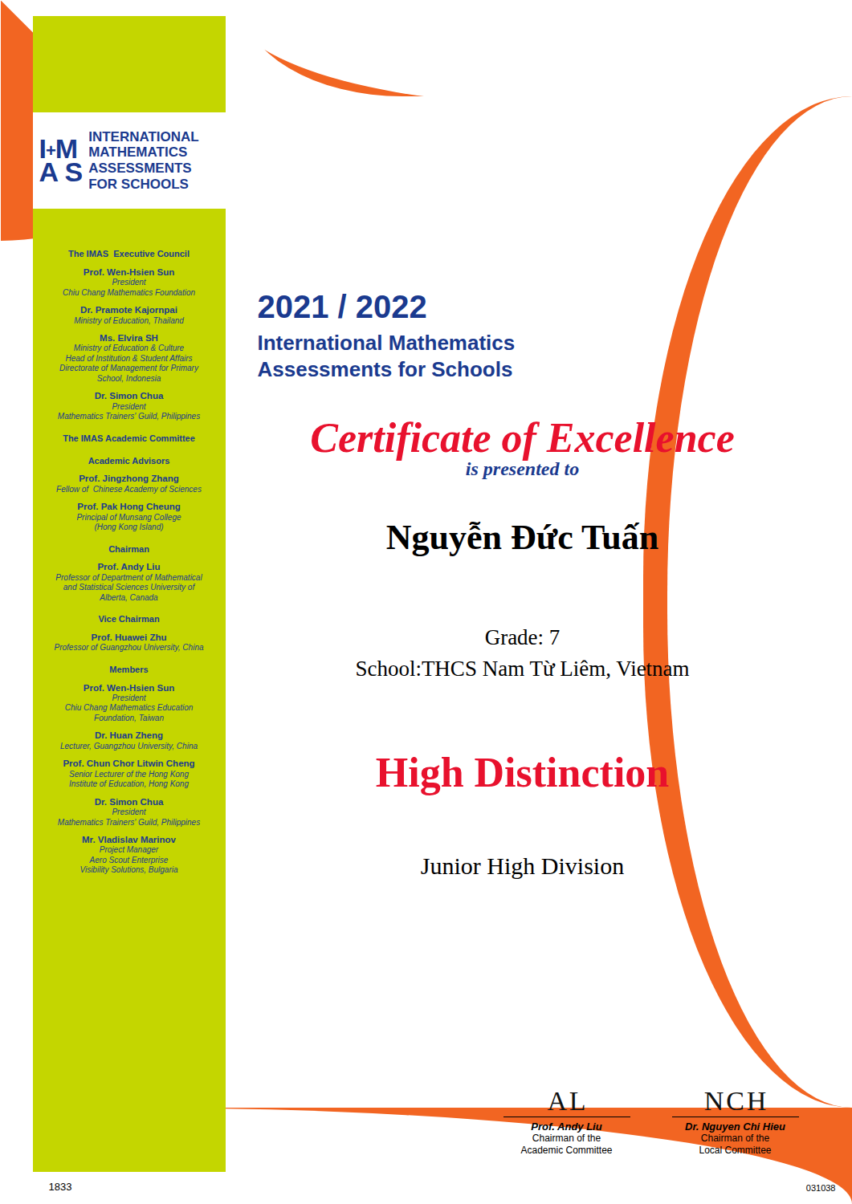I+M
A S
International
Mathematics
Assessments
for Schools
The IMAS Executive Council
Prof. Wen-Hsien Sun
President
Chiu Chang Mathematics Foundation
Dr. Pramote Kajornpai
Ministry of Education, Thailand
Ms. Elvira SH
Ministry of Education & Culture
Head of Institution & Student Affairs
Directorate of Management for Primary
School, Indonesia
Dr. Simon Chua
President
Mathematics Trainers' Guild, Philippines
The IMAS Academic Committee
Academic Advisors
Prof. Jingzhong Zhang
Fellow of Chinese Academy of Sciences
Prof. Pak Hong Cheung
Principal of Munsang College
(Hong Kong Island)
Chairman
Prof. Andy Liu
Professor of Department of Mathematical
and Statistical Sciences University of
Alberta, Canada
Vice Chairman
Prof. Huawei Zhu
Professor of Guangzhou University, China
Members
Prof. Wen-Hsien Sun
President
Chiu Chang Mathematics Education
Foundation, Taiwan
Dr. Huan Zheng
Lecturer, Guangzhou University, China
Prof. Chun Chor Litwin Cheng
Senior Lecturer of the Hong Kong
Institute of Education, Hong Kong
Dr. Simon Chua
President
Mathematics Trainers' Guild, Philippines
Mr. Vladislav Marinov
Project Manager
Aero Scout Enterprise
Visibility Solutions, Bulgaria
2021 / 2022
International Mathematics
Assessments for Schools
Certificate of Excellence
is presented to
Nguyễn Đức Tuấn
Grade: 7
School:THCS Nam Từ Liêm, Vietnam
High Distinction
Junior High Division
A L
Prof. Andy Liu
Chairman of the
Academic Committee
N C H
Dr. Nguyen Chi Hieu
Chairman of the
Local Committee
1833
031038